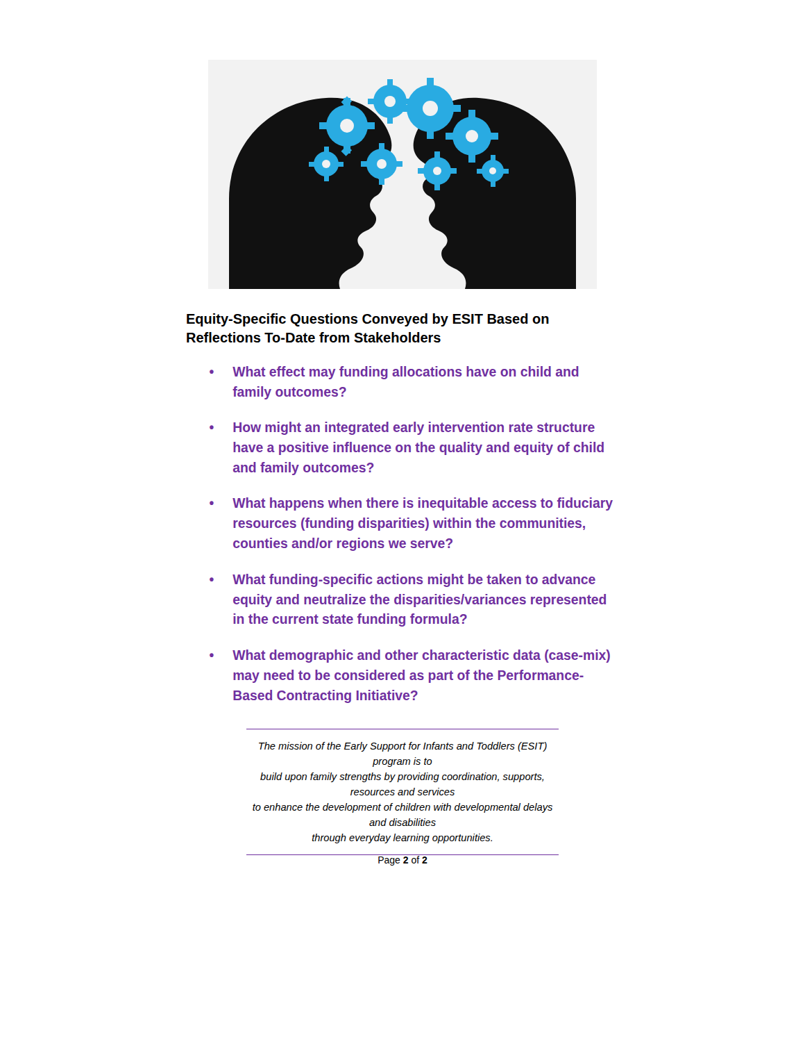Equity-Specific Questions Conveyed by ESIT Based on Reflections To-Date from Stakeholders
What effect may funding allocations have on child and family outcomes?
How might an integrated early intervention rate structure have a positive influence on the quality and equity of child and family outcomes?
What happens when there is inequitable access to fiduciary resources (funding disparities) within the communities, counties and/or regions we serve?
What funding-specific actions might be taken to advance equity and neutralize the disparities/variances represented in the current state funding formula?
What demographic and other characteristic data (case-mix) may need to be considered as part of the Performance-Based Contracting Initiative?
The mission of the Early Support for Infants and Toddlers (ESIT) program is to
build upon family strengths by providing coordination, supports, resources and services
to enhance the development of children with developmental delays and disabilities
through everyday learning opportunities.
Page 2 of 2